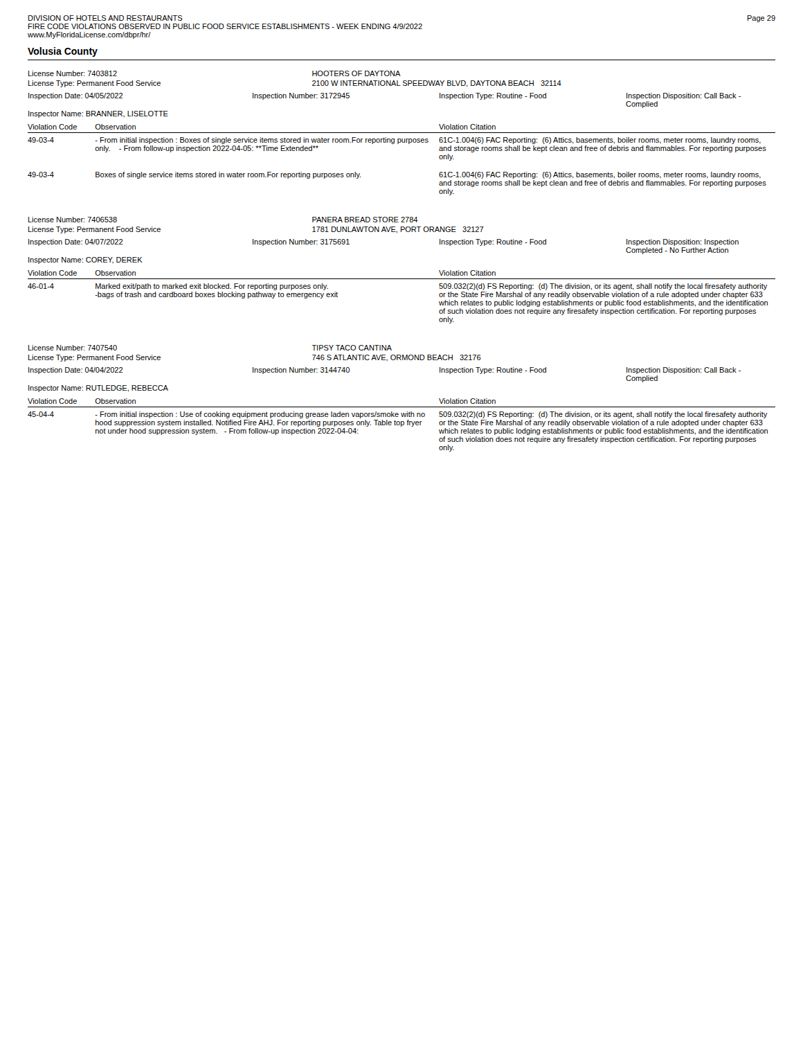Page 29
DIVISION OF HOTELS AND RESTAURANTS
FIRE CODE VIOLATIONS OBSERVED IN PUBLIC FOOD SERVICE ESTABLISHMENTS - WEEK ENDING 4/9/2022
www.MyFloridaLicense.com/dbpr/hr/
Volusia County
| License Number: 7403812 | HOOTERS OF DAYTONA |
| License Type: Permanent Food Service | 2100 W INTERNATIONAL SPEEDWAY BLVD, DAYTONA BEACH 32114 |
| Inspection Date: 04/05/2022 | Inspection Number: 3172945 | Inspection Type: Routine - Food | Inspection Disposition: Call Back - Complied |
| Inspector Name: BRANNER, LISELOTTE | |
| Violation Code | Observation | Violation Citation |
| --- | --- | --- |
| 49-03-4 | - From initial inspection : Boxes of single service items stored in water room.For reporting purposes only. - From follow-up inspection 2022-04-05: **Time Extended** | 61C-1.004(6) FAC Reporting: (6) Attics, basements, boiler rooms, meter rooms, laundry rooms, and storage rooms shall be kept clean and free of debris and flammables. For reporting purposes only. |
| 49-03-4 | Boxes of single service items stored in water room.For reporting purposes only. | 61C-1.004(6) FAC Reporting: (6) Attics, basements, boiler rooms, meter rooms, laundry rooms, and storage rooms shall be kept clean and free of debris and flammables. For reporting purposes only. |
| License Number: 7406538 | PANERA BREAD STORE 2784 |
| License Type: Permanent Food Service | 1781 DUNLAWTON AVE, PORT ORANGE 32127 |
| Inspection Date: 04/07/2022 | Inspection Number: 3175691 | Inspection Type: Routine - Food | Inspection Disposition: Inspection Completed - No Further Action |
| Inspector Name: COREY, DEREK | |
| Violation Code | Observation | Violation Citation |
| --- | --- | --- |
| 46-01-4 | Marked exit/path to marked exit blocked. For reporting purposes only. -bags of trash and cardboard boxes blocking pathway to emergency exit | 509.032(2)(d) FS Reporting: (d) The division, or its agent, shall notify the local firesafety authority or the State Fire Marshal of any readily observable violation of a rule adopted under chapter 633 which relates to public lodging establishments or public food establishments, and the identification of such violation does not require any firesafety inspection certification. For reporting purposes only. |
| License Number: 7407540 | TIPSY TACO CANTINA |
| License Type: Permanent Food Service | 746 S ATLANTIC AVE, ORMOND BEACH 32176 |
| Inspection Date: 04/04/2022 | Inspection Number: 3144740 | Inspection Type: Routine - Food | Inspection Disposition: Call Back - Complied |
| Inspector Name: RUTLEDGE, REBECCA | |
| Violation Code | Observation | Violation Citation |
| --- | --- | --- |
| 45-04-4 | - From initial inspection : Use of cooking equipment producing grease laden vapors/smoke with no hood suppression system installed. Notified Fire AHJ. For reporting purposes only. Table top fryer not under hood suppression system. - From follow-up inspection 2022-04-04: | 509.032(2)(d) FS Reporting: (d) The division, or its agent, shall notify the local firesafety authority or the State Fire Marshal of any readily observable violation of a rule adopted under chapter 633 which relates to public lodging establishments or public food establishments, and the identification of such violation does not require any firesafety inspection certification. For reporting purposes only. |